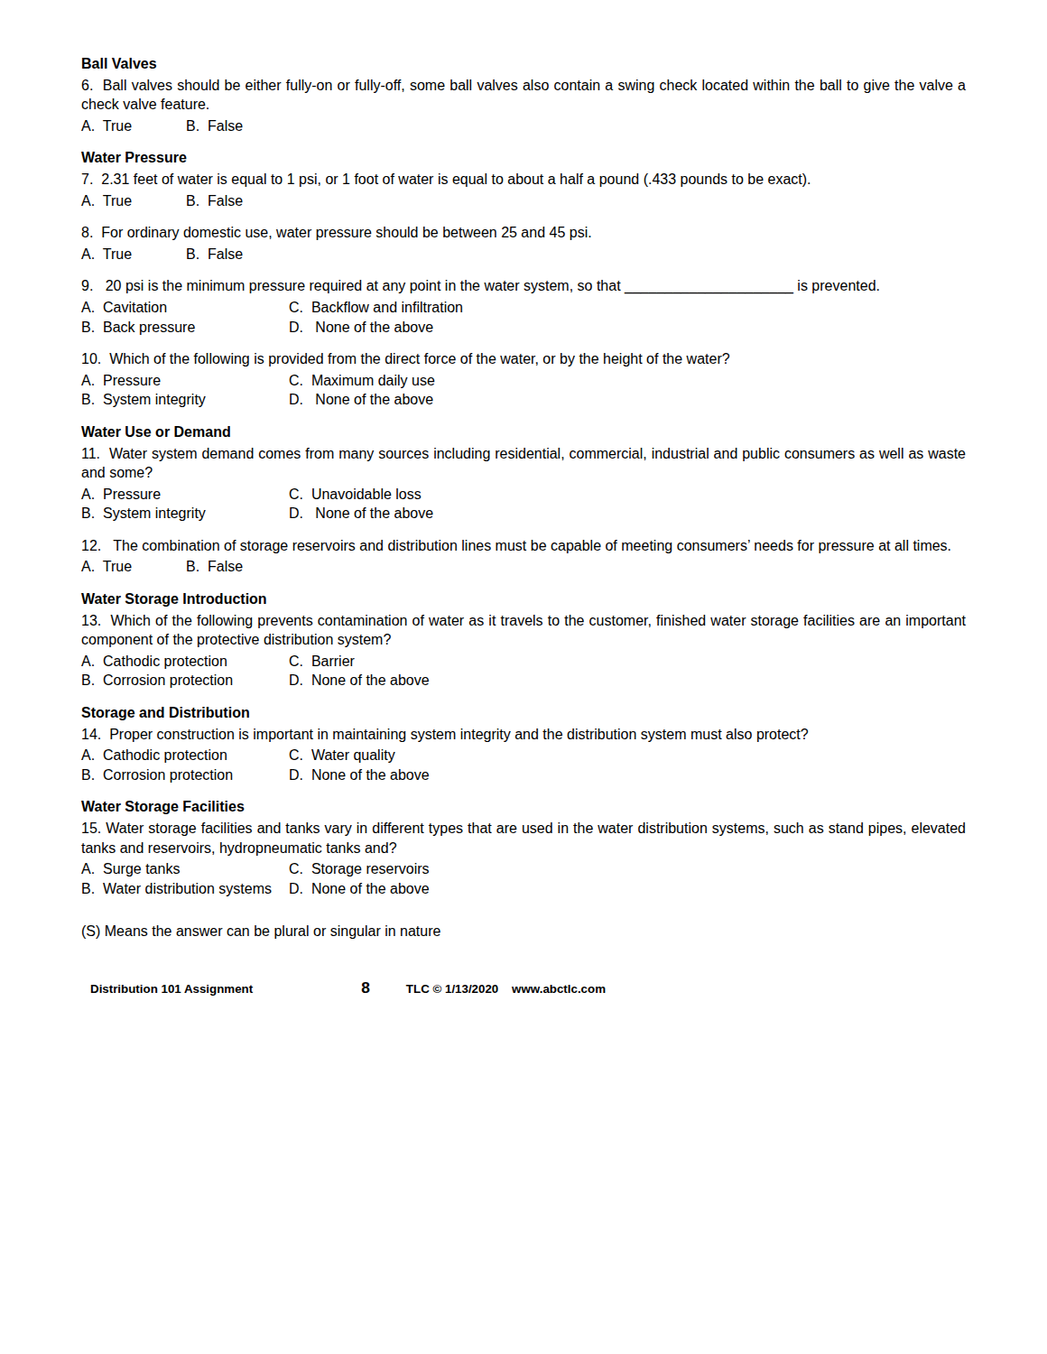Ball Valves
6. Ball valves should be either fully-on or fully-off, some ball valves also contain a swing check located within the ball to give the valve a check valve feature.
A. True B. False
Water Pressure
7. 2.31 feet of water is equal to 1 psi, or 1 foot of water is equal to about a half a pound (.433 pounds to be exact).
A. True B. False
8. For ordinary domestic use, water pressure should be between 25 and 45 psi.
A. True B. False
9. 20 psi is the minimum pressure required at any point in the water system, so that _____________________ is prevented.
A. Cavitation C. Backflow and infiltration
B. Back pressure D. None of the above
10. Which of the following is provided from the direct force of the water, or by the height of the water?
A. Pressure C. Maximum daily use
B. System integrity D. None of the above
Water Use or Demand
11. Water system demand comes from many sources including residential, commercial, industrial and public consumers as well as waste and some?
A. Pressure C. Unavoidable loss
B. System integrity D. None of the above
12. The combination of storage reservoirs and distribution lines must be capable of meeting consumers’ needs for pressure at all times.
A. True B. False
Water Storage Introduction
13. Which of the following prevents contamination of water as it travels to the customer, finished water storage facilities are an important component of the protective distribution system?
A. Cathodic protection C. Barrier
B. Corrosion protection D. None of the above
Storage and Distribution
14. Proper construction is important in maintaining system integrity and the distribution system must also protect?
A. Cathodic protection C. Water quality
B. Corrosion protection D. None of the above
Water Storage Facilities
15. Water storage facilities and tanks vary in different types that are used in the water distribution systems, such as stand pipes, elevated tanks and reservoirs, hydropneumatic tanks and?
A. Surge tanks C. Storage reservoirs
B. Water distribution systems D. None of the above
(S) Means the answer can be plural or singular in nature
Distribution 101 Assignment 8 TLC © 1/13/2020 www.abctlc.com